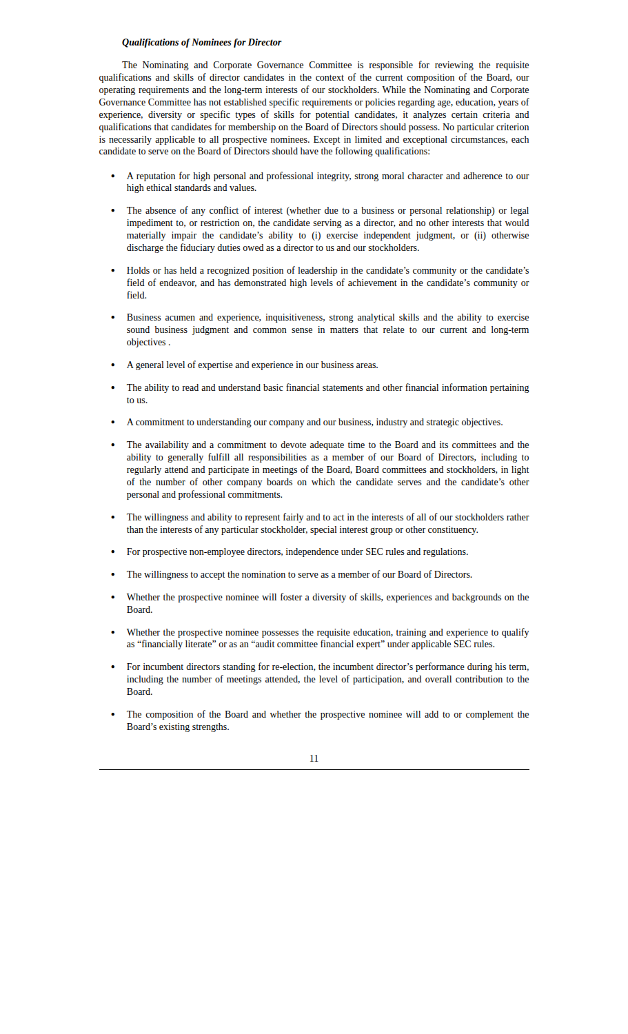Qualifications of Nominees for Director
The Nominating and Corporate Governance Committee is responsible for reviewing the requisite qualifications and skills of director candidates in the context of the current composition of the Board, our operating requirements and the long-term interests of our stockholders. While the Nominating and Corporate Governance Committee has not established specific requirements or policies regarding age, education, years of experience, diversity or specific types of skills for potential candidates, it analyzes certain criteria and qualifications that candidates for membership on the Board of Directors should possess. No particular criterion is necessarily applicable to all prospective nominees. Except in limited and exceptional circumstances, each candidate to serve on the Board of Directors should have the following qualifications:
A reputation for high personal and professional integrity, strong moral character and adherence to our high ethical standards and values.
The absence of any conflict of interest (whether due to a business or personal relationship) or legal impediment to, or restriction on, the candidate serving as a director, and no other interests that would materially impair the candidate’s ability to (i) exercise independent judgment, or (ii) otherwise discharge the fiduciary duties owed as a director to us and our stockholders.
Holds or has held a recognized position of leadership in the candidate’s community or the candidate’s field of endeavor, and has demonstrated high levels of achievement in the candidate’s community or field.
Business acumen and experience, inquisitiveness, strong analytical skills and the ability to exercise sound business judgment and common sense in matters that relate to our current and long-term objectives .
A general level of expertise and experience in our business areas.
The ability to read and understand basic financial statements and other financial information pertaining to us.
A commitment to understanding our company and our business, industry and strategic objectives.
The availability and a commitment to devote adequate time to the Board and its committees and the ability to generally fulfill all responsibilities as a member of our Board of Directors, including to regularly attend and participate in meetings of the Board, Board committees and stockholders, in light of the number of other company boards on which the candidate serves and the candidate’s other personal and professional commitments.
The willingness and ability to represent fairly and to act in the interests of all of our stockholders rather than the interests of any particular stockholder, special interest group or other constituency.
For prospective non-employee directors, independence under SEC rules and regulations.
The willingness to accept the nomination to serve as a member of our Board of Directors.
Whether the prospective nominee will foster a diversity of skills, experiences and backgrounds on the Board.
Whether the prospective nominee possesses the requisite education, training and experience to qualify as “financially literate” or as an “audit committee financial expert” under applicable SEC rules.
For incumbent directors standing for re-election, the incumbent director’s performance during his term, including the number of meetings attended, the level of participation, and overall contribution to the Board.
The composition of the Board and whether the prospective nominee will add to or complement the Board’s existing strengths.
11